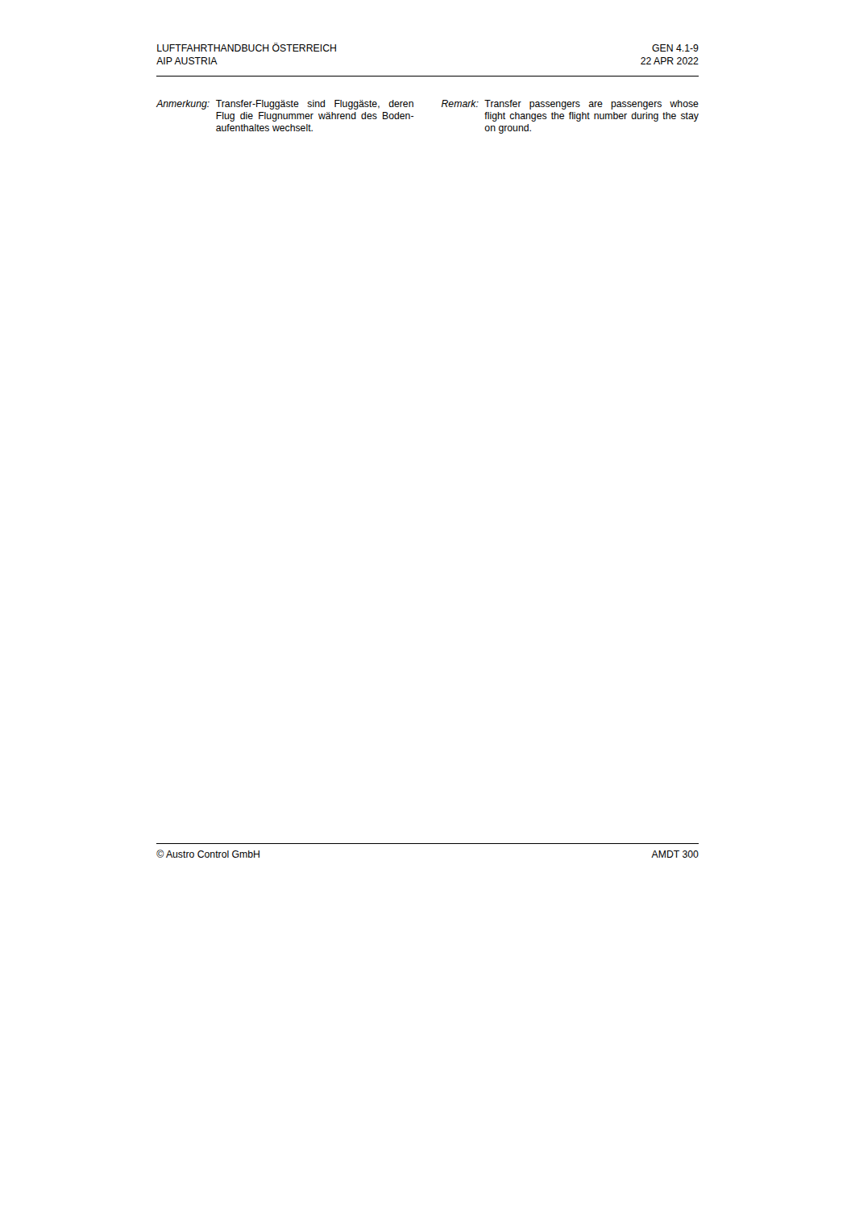LUFTFAHRTHANDBUCH ÖSTERREICH
AIP AUSTRIA
GEN 4.1-9
22 APR 2022
Anmerkung:
Transfer-Fluggäste sind Fluggäste, deren Flug die Flugnummer während des Bodenaufenthaltes wechselt.
Remark:
Transfer passengers are passengers whose flight changes the flight number during the stay on ground.
© Austro Control GmbH
AMDT 300